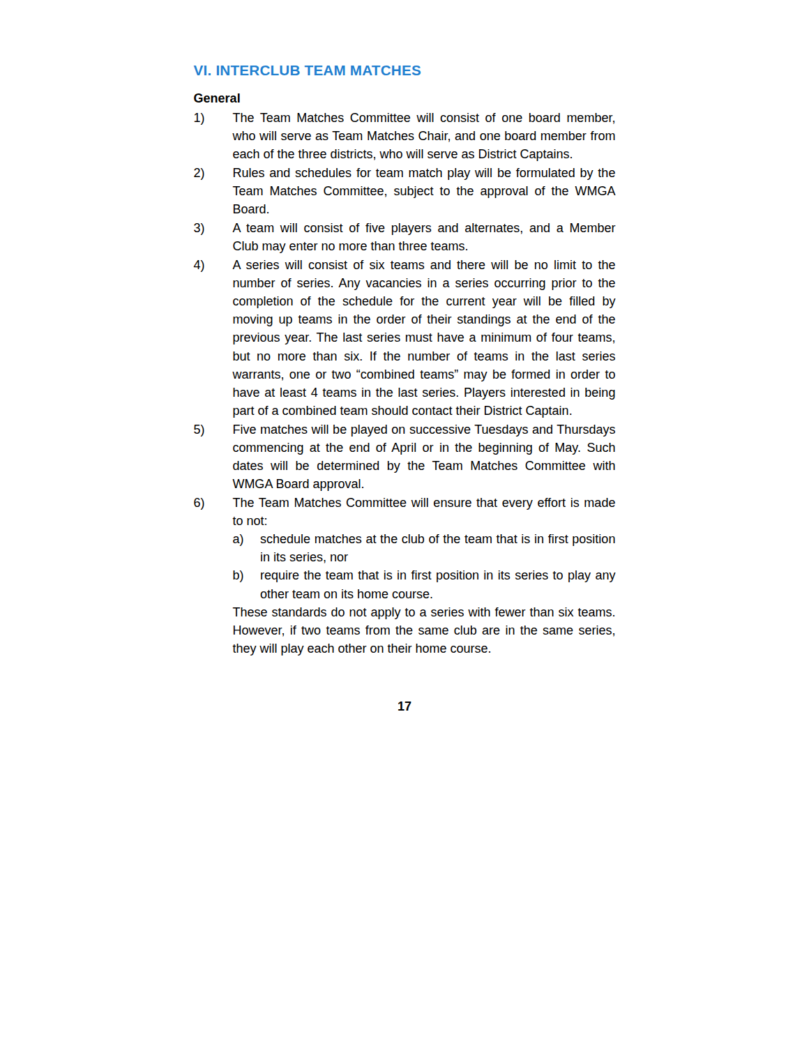VI. INTERCLUB TEAM MATCHES
General
1) The Team Matches Committee will consist of one board member, who will serve as Team Matches Chair, and one board member from each of the three districts, who will serve as District Captains.
2) Rules and schedules for team match play will be formulated by the Team Matches Committee, subject to the approval of the WMGA Board.
3) A team will consist of five players and alternates, and a Member Club may enter no more than three teams.
4) A series will consist of six teams and there will be no limit to the number of series. Any vacancies in a series occurring prior to the completion of the schedule for the current year will be filled by moving up teams in the order of their standings at the end of the previous year. The last series must have a minimum of four teams, but no more than six. If the number of teams in the last series warrants, one or two “combined teams” may be formed in order to have at least 4 teams in the last series. Players interested in being part of a combined team should contact their District Captain.
5) Five matches will be played on successive Tuesdays and Thursdays commencing at the end of April or in the beginning of May. Such dates will be determined by the Team Matches Committee with WMGA Board approval.
6) The Team Matches Committee will ensure that every effort is made to not:
a) schedule matches at the club of the team that is in first position in its series, nor
b) require the team that is in first position in its series to play any other team on its home course.
These standards do not apply to a series with fewer than six teams. However, if two teams from the same club are in the same series, they will play each other on their home course.
17